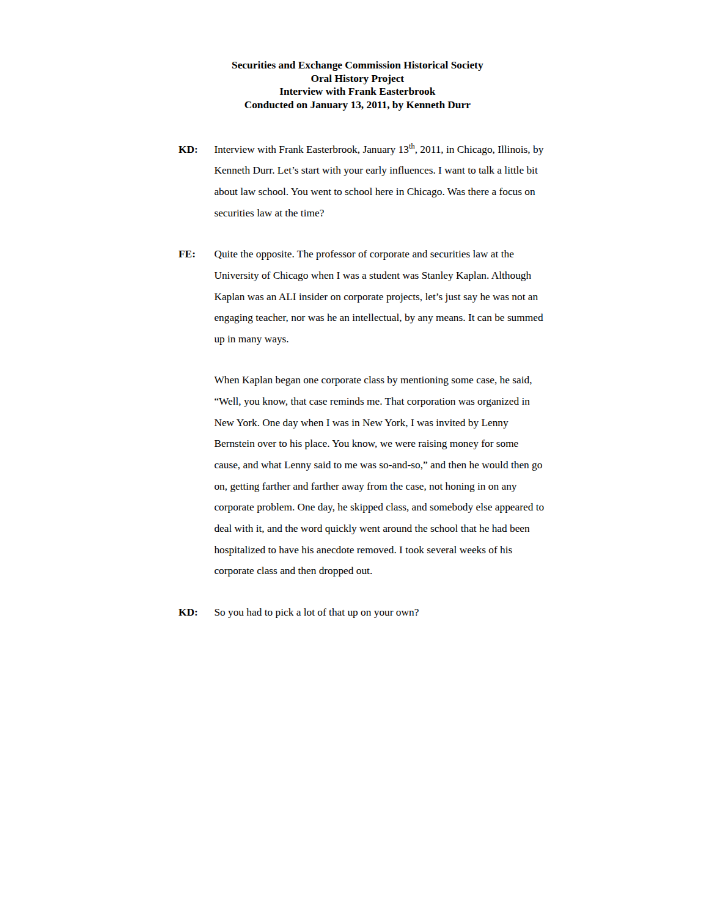Securities and Exchange Commission Historical Society
Oral History Project
Interview with Frank Easterbrook
Conducted on January 13, 2011, by Kenneth Durr
KD:
Interview with Frank Easterbrook, January 13th, 2011, in Chicago, Illinois, by Kenneth Durr. Let’s start with your early influences. I want to talk a little bit about law school. You went to school here in Chicago. Was there a focus on securities law at the time?
FE:
Quite the opposite. The professor of corporate and securities law at the University of Chicago when I was a student was Stanley Kaplan. Although Kaplan was an ALI insider on corporate projects, let’s just say he was not an engaging teacher, nor was he an intellectual, by any means. It can be summed up in many ways.
When Kaplan began one corporate class by mentioning some case, he said, “Well, you know, that case reminds me. That corporation was organized in New York. One day when I was in New York, I was invited by Lenny Bernstein over to his place. You know, we were raising money for some cause, and what Lenny said to me was so-and-so,” and then he would then go on, getting farther and farther away from the case, not honing in on any corporate problem. One day, he skipped class, and somebody else appeared to deal with it, and the word quickly went around the school that he had been hospitalized to have his anecdote removed. I took several weeks of his corporate class and then dropped out.
KD:
So you had to pick a lot of that up on your own?